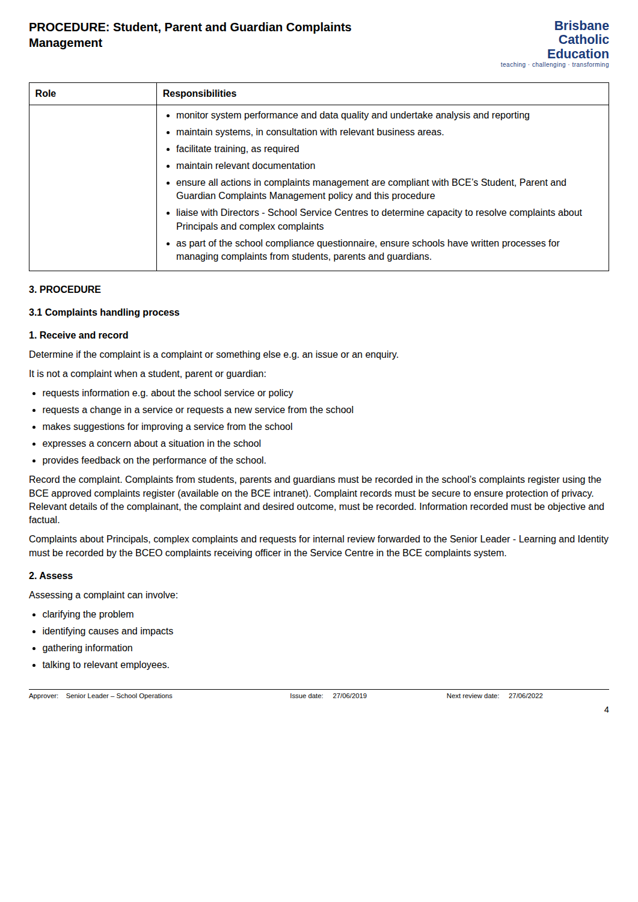PROCEDURE: Student, Parent and Guardian Complaints Management
Brisbane
Catholic
Education
teaching · challenging · transforming
| Role | Responsibilities |
| --- | --- |
| | monitor system performance and data quality and undertake analysis and reporting maintain systems, in consultation with relevant business areas. facilitate training, as required maintain relevant documentation ensure all actions in complaints management are compliant with BCE’s Student, Parent and Guardian Complaints Management policy and this procedure liaise with Directors - School Service Centres to determine capacity to resolve complaints about Principals and complex complaints as part of the school compliance questionnaire, ensure schools have written processes for managing complaints from students, parents and guardians. |
3. PROCEDURE
3.1 Complaints handling process
1. Receive and record
Determine if the complaint is a complaint or something else e.g. an issue or an enquiry.
It is not a complaint when a student, parent or guardian:
requests information e.g. about the school service or policy
requests a change in a service or requests a new service from the school
makes suggestions for improving a service from the school
expresses a concern about a situation in the school
provides feedback on the performance of the school.
Record the complaint. Complaints from students, parents and guardians must be recorded in the school’s complaints register using the BCE approved complaints register (available on the BCE intranet). Complaint records must be secure to ensure protection of privacy. Relevant details of the complainant, the complaint and desired outcome, must be recorded. Information recorded must be objective and factual.
Complaints about Principals, complex complaints and requests for internal review forwarded to the Senior Leader - Learning and Identity must be recorded by the BCEO complaints receiving officer in the Service Centre in the BCE complaints system.
2. Assess
Assessing a complaint can involve:
clarifying the problem
identifying causes and impacts
gathering information
talking to relevant employees.
| Approver: Senior Leader – School Operations | Issue date: 27/06/2019 | Next review date: 27/06/2022 |
4